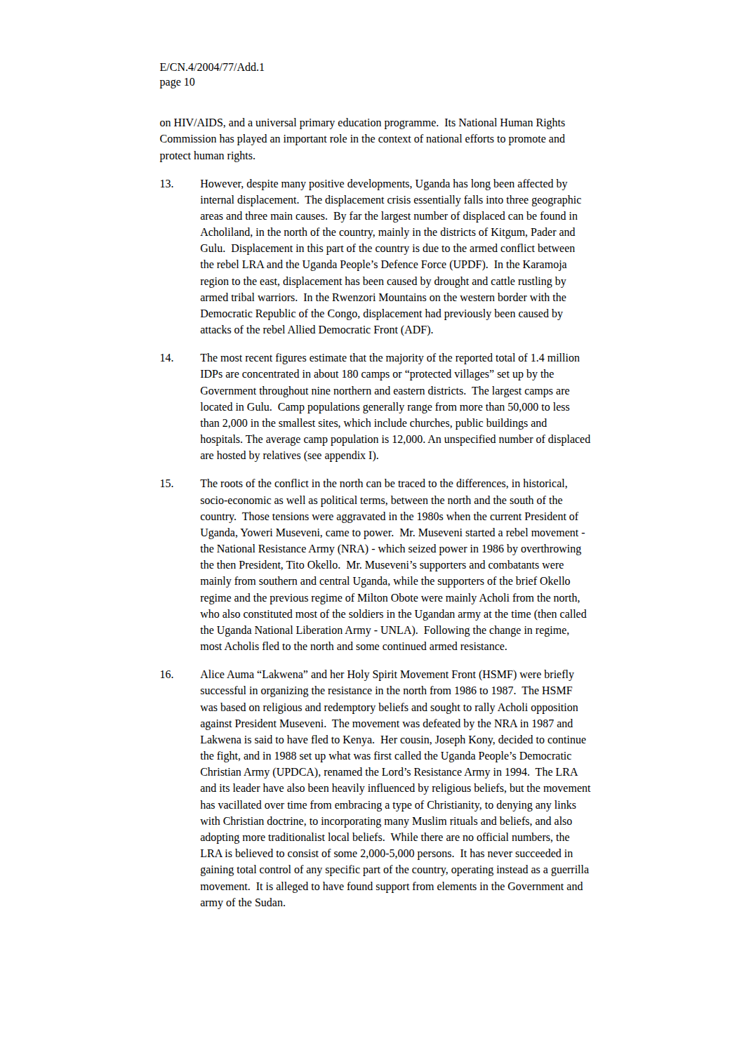E/CN.4/2004/77/Add.1
page 10
on HIV/AIDS, and a universal primary education programme. Its National Human Rights Commission has played an important role in the context of national efforts to promote and protect human rights.
13.
However, despite many positive developments, Uganda has long been affected by internal displacement. The displacement crisis essentially falls into three geographic areas and three main causes. By far the largest number of displaced can be found in Acholiland, in the north of the country, mainly in the districts of Kitgum, Pader and Gulu. Displacement in this part of the country is due to the armed conflict between the rebel LRA and the Uganda People’s Defence Force (UPDF). In the Karamoja region to the east, displacement has been caused by drought and cattle rustling by armed tribal warriors. In the Rwenzori Mountains on the western border with the Democratic Republic of the Congo, displacement had previously been caused by attacks of the rebel Allied Democratic Front (ADF).
14.
The most recent figures estimate that the majority of the reported total of 1.4 million IDPs are concentrated in about 180 camps or “protected villages” set up by the Government throughout nine northern and eastern districts. The largest camps are located in Gulu. Camp populations generally range from more than 50,000 to less than 2,000 in the smallest sites, which include churches, public buildings and hospitals. The average camp population is 12,000. An unspecified number of displaced are hosted by relatives (see appendix I).
15.
The roots of the conflict in the north can be traced to the differences, in historical, socio-economic as well as political terms, between the north and the south of the country. Those tensions were aggravated in the 1980s when the current President of Uganda, Yoweri Museveni, came to power. Mr. Museveni started a rebel movement - the National Resistance Army (NRA) - which seized power in 1986 by overthrowing the then President, Tito Okello. Mr. Museveni’s supporters and combatants were mainly from southern and central Uganda, while the supporters of the brief Okello regime and the previous regime of Milton Obote were mainly Acholi from the north, who also constituted most of the soldiers in the Ugandan army at the time (then called the Uganda National Liberation Army - UNLA). Following the change in regime, most Acholis fled to the north and some continued armed resistance.
16.
Alice Auma “Lakwena” and her Holy Spirit Movement Front (HSMF) were briefly successful in organizing the resistance in the north from 1986 to 1987. The HSMF was based on religious and redemptory beliefs and sought to rally Acholi opposition against President Museveni. The movement was defeated by the NRA in 1987 and Lakwena is said to have fled to Kenya. Her cousin, Joseph Kony, decided to continue the fight, and in 1988 set up what was first called the Uganda People’s Democratic Christian Army (UPDCA), renamed the Lord’s Resistance Army in 1994. The LRA and its leader have also been heavily influenced by religious beliefs, but the movement has vacillated over time from embracing a type of Christianity, to denying any links with Christian doctrine, to incorporating many Muslim rituals and beliefs, and also adopting more traditionalist local beliefs. While there are no official numbers, the LRA is believed to consist of some 2,000-5,000 persons. It has never succeeded in gaining total control of any specific part of the country, operating instead as a guerrilla movement. It is alleged to have found support from elements in the Government and army of the Sudan.